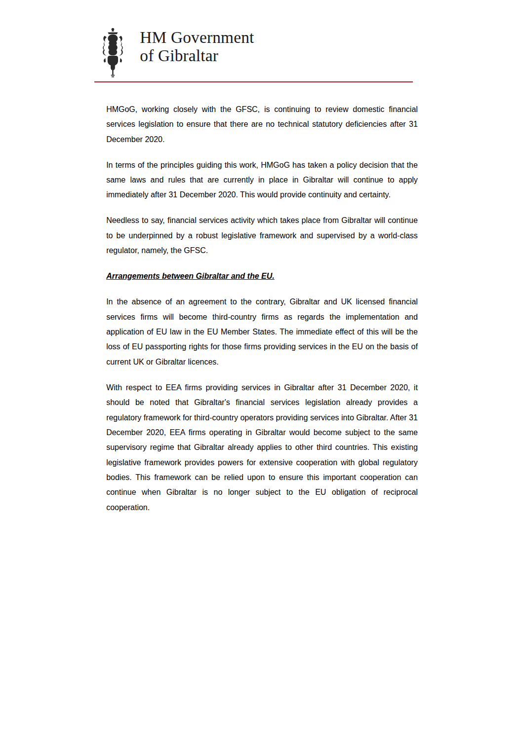HM Government
of Gibraltar
HMGoG, working closely with the GFSC, is continuing to review domestic financial services legislation to ensure that there are no technical statutory deficiencies after 31 December 2020.
In terms of the principles guiding this work, HMGoG has taken a policy decision that the same laws and rules that are currently in place in Gibraltar will continue to apply immediately after 31 December 2020. This would provide continuity and certainty.
Needless to say, financial services activity which takes place from Gibraltar will continue to be underpinned by a robust legislative framework and supervised by a world-class regulator, namely, the GFSC.
Arrangements between Gibraltar and the EU.
In the absence of an agreement to the contrary, Gibraltar and UK licensed financial services firms will become third-country firms as regards the implementation and application of EU law in the EU Member States. The immediate effect of this will be the loss of EU passporting rights for those firms providing services in the EU on the basis of current UK or Gibraltar licences.
With respect to EEA firms providing services in Gibraltar after 31 December 2020, it should be noted that Gibraltar's financial services legislation already provides a regulatory framework for third-country operators providing services into Gibraltar. After 31 December 2020, EEA firms operating in Gibraltar would become subject to the same supervisory regime that Gibraltar already applies to other third countries. This existing legislative framework provides powers for extensive cooperation with global regulatory bodies. This framework can be relied upon to ensure this important cooperation can continue when Gibraltar is no longer subject to the EU obligation of reciprocal cooperation.